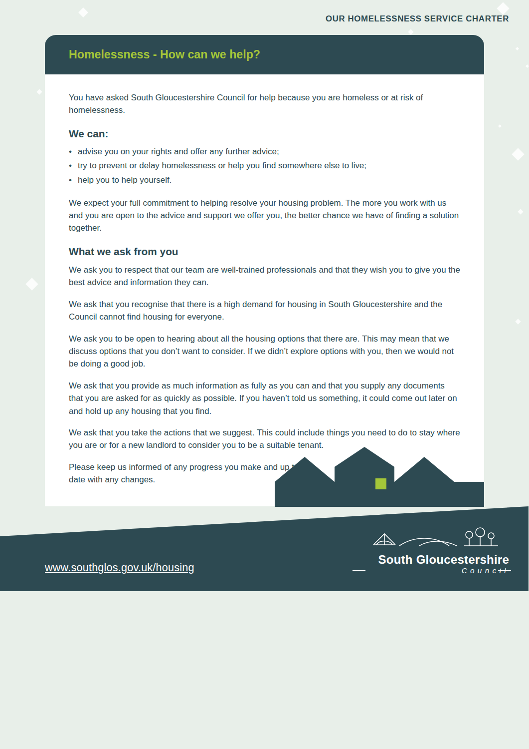Our Homelessness Service Charter
Homelessness - How can we help?
You have asked South Gloucestershire Council for help because you are homeless or at risk of homelessness.
We can:
advise you on your rights and offer any further advice;
try to prevent or delay homelessness or help you find somewhere else to live;
help you to help yourself.
We expect your full commitment to helping resolve your housing problem. The more you work with us and you are open to the advice and support we offer you, the better chance we have of finding a solution together.
What we ask from you
We ask you to respect that our team are well-trained professionals and that they wish you to give you the best advice and information they can.
We ask that you recognise that there is a high demand for housing in South Gloucestershire and the Council cannot find housing for everyone.
We ask you to be open to hearing about all the housing options that there are. This may mean that we discuss options that you don’t want to consider. If we didn’t explore options with you, then we would not be doing a good job.
We ask that you provide as much information as fully as you can and that you supply any documents that you are asked for as quickly as possible. If you haven’t told us something, it could come out later on and hold up any housing that you find.
We ask that you take the actions that we suggest. This could include things you need to do to stay where you are or for a new landlord to consider you to be a suitable tenant.
Please keep us informed of any progress you make and up to date with any changes.
www.southglos.gov.uk/housing
South Gloucestershire Council